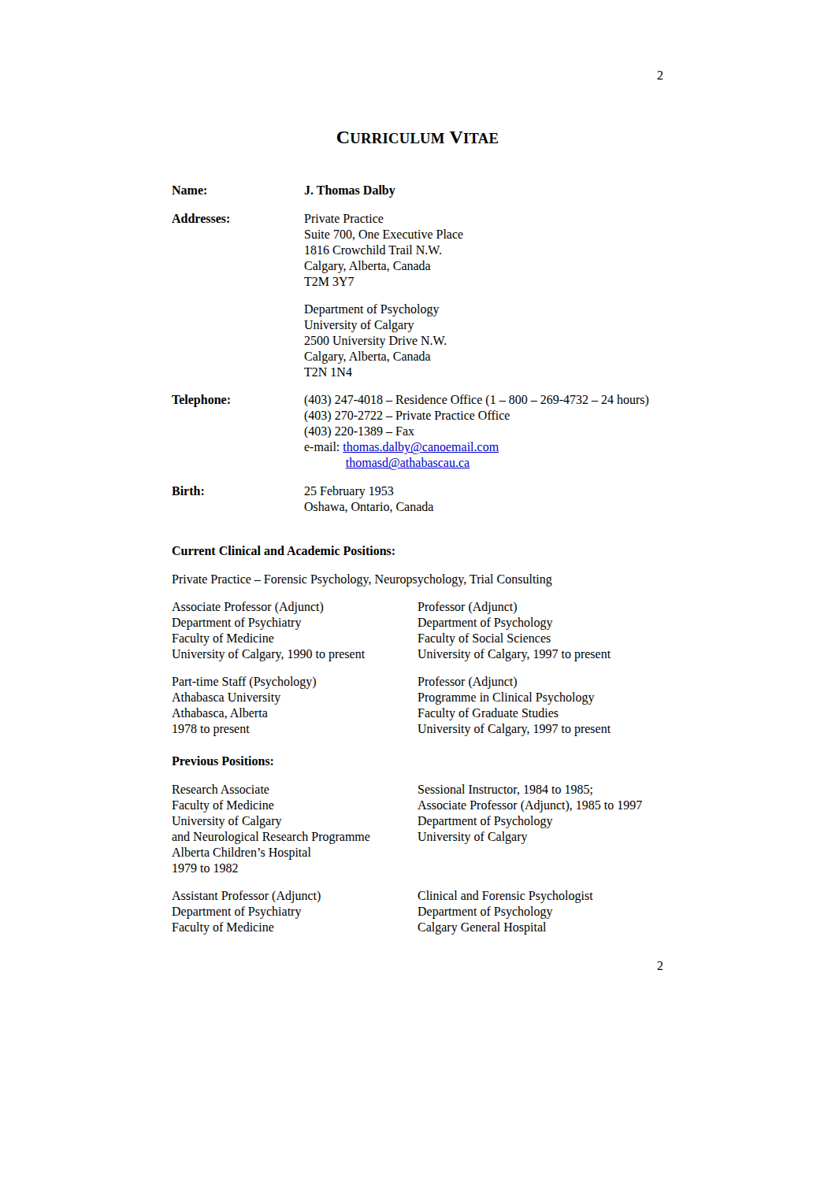2
CURRICULUM VITAE
| Name: | J. Thomas Dalby |
| Addresses: | Private Practice Suite 700, One Executive Place 1816 Crowchild Trail N.W. Calgary, Alberta, Canada T2M 3Y7 Department of Psychology University of Calgary 2500 University Drive N.W. Calgary, Alberta, Canada T2N 1N4 |
| Telephone: | (403) 247-4018 – Residence Office (1 – 800 – 269-4732 – 24 hours) (403) 270-2722 – Private Practice Office (403) 220-1389 – Fax e-mail: thomas.dalby@canoemail.com thomasd@athabascau.ca |
| Birth: | 25 February 1953 Oshawa, Ontario, Canada |
Current Clinical and Academic Positions:
Private Practice – Forensic Psychology, Neuropsychology, Trial Consulting
| Associate Professor (Adjunct) Department of Psychiatry Faculty of Medicine University of Calgary, 1990 to present | Professor (Adjunct) Department of Psychology Faculty of Social Sciences University of Calgary, 1997 to present |
| Part-time Staff (Psychology) Athabasca University Athabasca, Alberta 1978 to present | Professor (Adjunct) Programme in Clinical Psychology Faculty of Graduate Studies University of Calgary, 1997 to present |
Previous Positions:
| Research Associate Faculty of Medicine University of Calgary and Neurological Research Programme Alberta Children’s Hospital 1979 to 1982 | Sessional Instructor, 1984 to 1985; Associate Professor (Adjunct), 1985 to 1997 Department of Psychology University of Calgary |
| Assistant Professor (Adjunct) Department of Psychiatry Faculty of Medicine | Clinical and Forensic Psychologist Department of Psychology Calgary General Hospital |
2